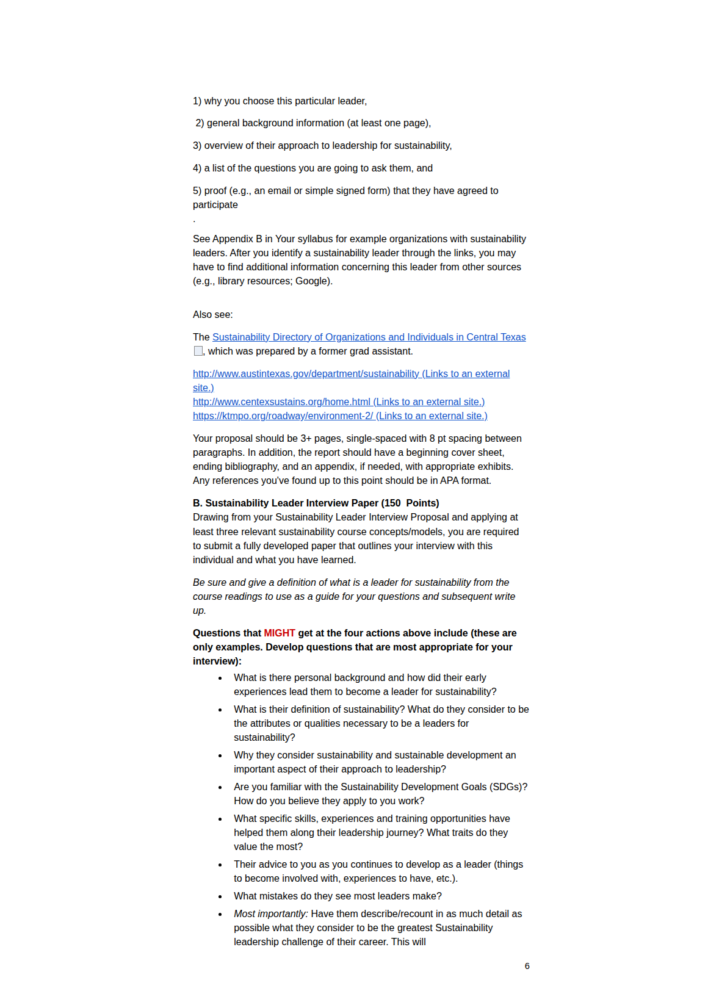1) why you choose this particular leader,
2) general background information (at least one page),
3) overview of their approach to leadership for sustainability,
4) a list of the questions you are going to ask them, and
5) proof (e.g., an email or simple signed form) that they have agreed to participate
.
See Appendix B in Your syllabus for example organizations with sustainability leaders. After you identify a sustainability leader through the links, you may have to find additional information concerning this leader from other sources (e.g., library resources; Google).
Also see:
The Sustainability Directory of Organizations and Individuals in Central Texas , which was prepared by a former grad assistant.
http://www.austintexas.gov/department/sustainability (Links to an external site.) http://www.centexsustains.org/home.html (Links to an external site.) https://ktmpo.org/roadway/environment-2/ (Links to an external site.)
Your proposal should be 3+ pages, single-spaced with 8 pt spacing between paragraphs. In addition, the report should have a beginning cover sheet, ending bibliography, and an appendix, if needed, with appropriate exhibits. Any references you've found up to this point should be in APA format.
B. Sustainability Leader Interview Paper (150 Points)
Drawing from your Sustainability Leader Interview Proposal and applying at least three relevant sustainability course concepts/models, you are required to submit a fully developed paper that outlines your interview with this individual and what you have learned.
Be sure and give a definition of what is a leader for sustainability from the course readings to use as a guide for your questions and subsequent write up.
Questions that MIGHT get at the four actions above include (these are only examples. Develop questions that are most appropriate for your interview):
What is there personal background and how did their early experiences lead them to become a leader for sustainability?
What is their definition of sustainability? What do they consider to be the attributes or qualities necessary to be a leaders for sustainability?
Why they consider sustainability and sustainable development an important aspect of their approach to leadership?
Are you familiar with the Sustainability Development Goals (SDGs)? How do you believe they apply to you work?
What specific skills, experiences and training opportunities have helped them along their leadership journey? What traits do they value the most?
Their advice to you as you continues to develop as a leader (things to become involved with, experiences to have, etc.).
What mistakes do they see most leaders make?
Most importantly: Have them describe/recount in as much detail as possible what they consider to be the greatest Sustainability leadership challenge of their career. This will
6